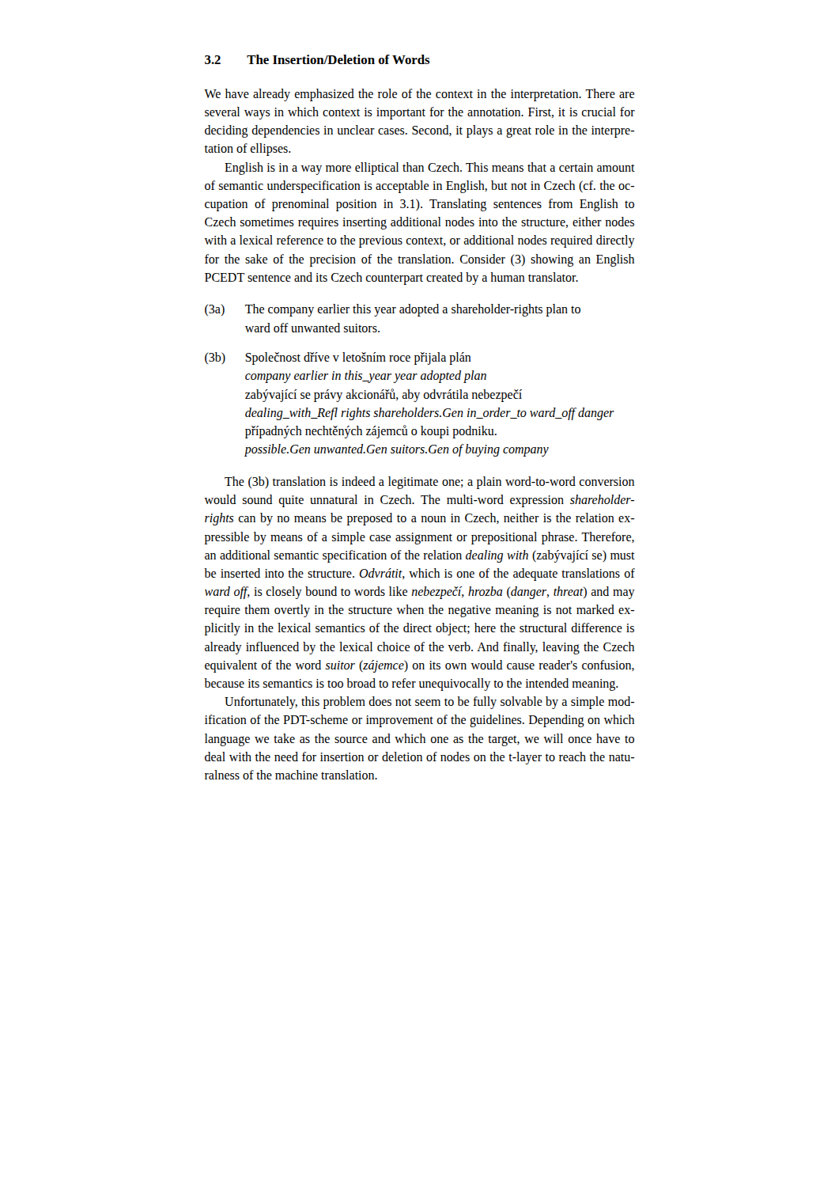3.2 The Insertion/Deletion of Words
We have already emphasized the role of the context in the interpretation. There are several ways in which context is important for the annotation. First, it is crucial for deciding dependencies in unclear cases. Second, it plays a great role in the interpretation of ellipses.
English is in a way more elliptical than Czech. This means that a certain amount of semantic underspecification is acceptable in English, but not in Czech (cf. the occupation of prenominal position in 3.1). Translating sentences from English to Czech sometimes requires inserting additional nodes into the structure, either nodes with a lexical reference to the previous context, or additional nodes required directly for the sake of the precision of the translation. Consider (3) showing an English PCEDT sentence and its Czech counterpart created by a human translator.
(3a)
The company earlier this year adopted a shareholder-rights plan to ward off unwanted suitors.
(3b)
Společnost dříve v letošním roce přijala plán company earlier in this_year year adopted plan zabývající se právy akcionářů, aby odvrátila nebezpečí dealing_with_Refl rights shareholders.Gen in_order_to ward_off danger případných nechtěných zájemců o koupi podniku. possible.Gen unwanted.Gen suitors.Gen of buying company
The (3b) translation is indeed a legitimate one; a plain word-to-word conversion would sound quite unnatural in Czech. The multi-word expression shareholder-rights can by no means be preposed to a noun in Czech, neither is the relation expressible by means of a simple case assignment or prepositional phrase. Therefore, an additional semantic specification of the relation dealing with (zabývající se) must be inserted into the structure. Odvrátit, which is one of the adequate translations of ward off, is closely bound to words like nebezpečí, hrozba (danger, threat) and may require them overtly in the structure when the negative meaning is not marked explicitly in the lexical semantics of the direct object; here the structural difference is already influenced by the lexical choice of the verb. And finally, leaving the Czech equivalent of the word suitor (zájemce) on its own would cause reader's confusion, because its semantics is too broad to refer unequivocally to the intended meaning.
Unfortunately, this problem does not seem to be fully solvable by a simple modification of the PDT-scheme or improvement of the guidelines. Depending on which language we take as the source and which one as the target, we will once have to deal with the need for insertion or deletion of nodes on the t-layer to reach the naturalness of the machine translation.